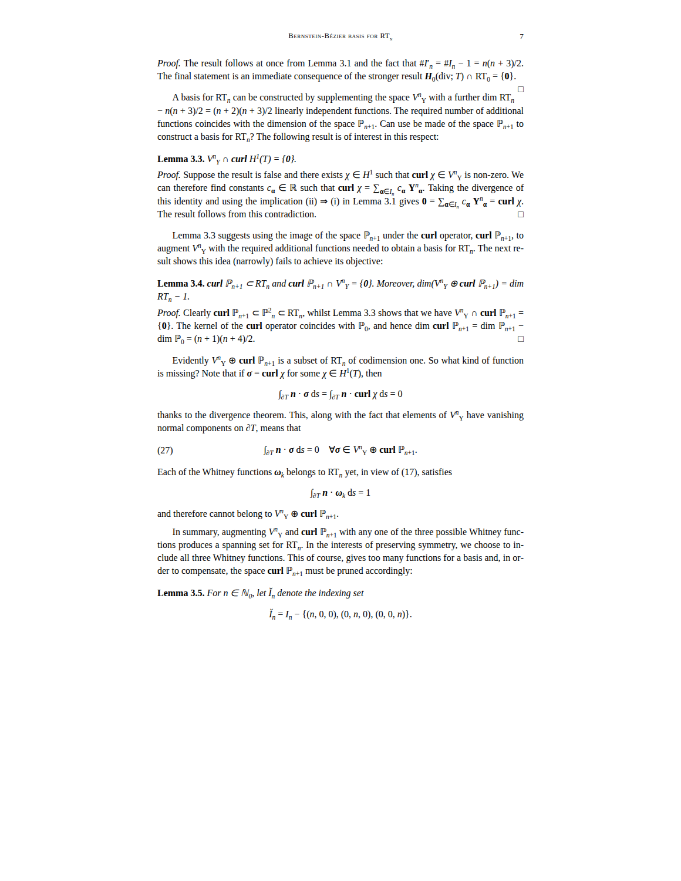Bernstein-Bézier basis for RTn 7
Proof. The result follows at once from Lemma 3.1 and the fact that #I′n = #In − 1 = n(n + 3)/2. The final statement is an immediate consequence of the stronger result H0(div; T) ∩ RT0 = {0}. □
A basis for RTn can be constructed by supplementing the space VnΥ with a further dim RTn − n(n + 3)/2 = (n + 2)(n + 3)/2 linearly independent functions. The required number of additional functions coincides with the dimension of the space ℙn+1. Can use be made of the space ℙn+1 to construct a basis for RTn? The following result is of interest in this respect:
Lemma 3.3. VnΥ ∩ curl H1(T) = {0}.
Proof. Suppose the result is false and there exists χ ∈ H1 such that curl χ ∈ VnΥ is non-zero. We can therefore find constants cα ∈ ℝ such that curl χ = ∑α∈In cα Υnα. Taking the divergence of this identity and using the implication (ii) ⇒ (i) in Lemma 3.1 gives 0 = ∑α∈In cα Υnα = curl χ. The result follows from this contradiction. □
Lemma 3.3 suggests using the image of the space ℙn+1 under the curl operator, curl ℙn+1, to augment VnΥ with the required additional functions needed to obtain a basis for RTn. The next result shows this idea (narrowly) fails to achieve its objective:
Lemma 3.4. curl ℙn+1 ⊂ RTn and curl ℙn+1 ∩ VnΥ = {0}. Moreover, dim(VnΥ ⊕ curl ℙn+1) = dim RTn − 1.
Proof. Clearly curl ℙn+1 ⊂ ℙ2n ⊂ RTn, whilst Lemma 3.3 shows that we have VnΥ ∩ curl ℙn+1 = {0}. The kernel of the curl operator coincides with ℙ0, and hence dim curl ℙn+1 = dim ℙn+1 − dim ℙ0 = (n + 1)(n + 4)/2. □
Evidently VnΥ ⊕ curl ℙn+1 is a subset of RTn of codimension one. So what kind of function is missing? Note that if σ = curl χ for some χ ∈ H1(T), then
∫∂T n · σ ds = ∫∂T n · curl χ ds = 0
thanks to the divergence theorem. This, along with the fact that elements of VnΥ have vanishing normal components on ∂T, means that
(27) ∫∂T n · σ ds = 0 ∀σ ∈ VnΥ ⊕ curl ℙn+1.
Each of the Whitney functions ωk belongs to RTn yet, in view of (17), satisfies
∫∂T n · ωk ds = 1
and therefore cannot belong to VnΥ ⊕ curl ℙn+1.
In summary, augmenting VnΥ and curl ℙn+1 with any one of the three possible Whitney functions produces a spanning set for RTn. In the interests of preserving symmetry, we choose to include all three Whitney functions. This of course, gives too many functions for a basis and, in order to compensate, the space curl ℙn+1 must be pruned accordingly:
Lemma 3.5. For n ∈ ℕ0, let Ĭn denote the indexing set
Ĭn = In − {(n, 0, 0), (0, n, 0), (0, 0, n)}.